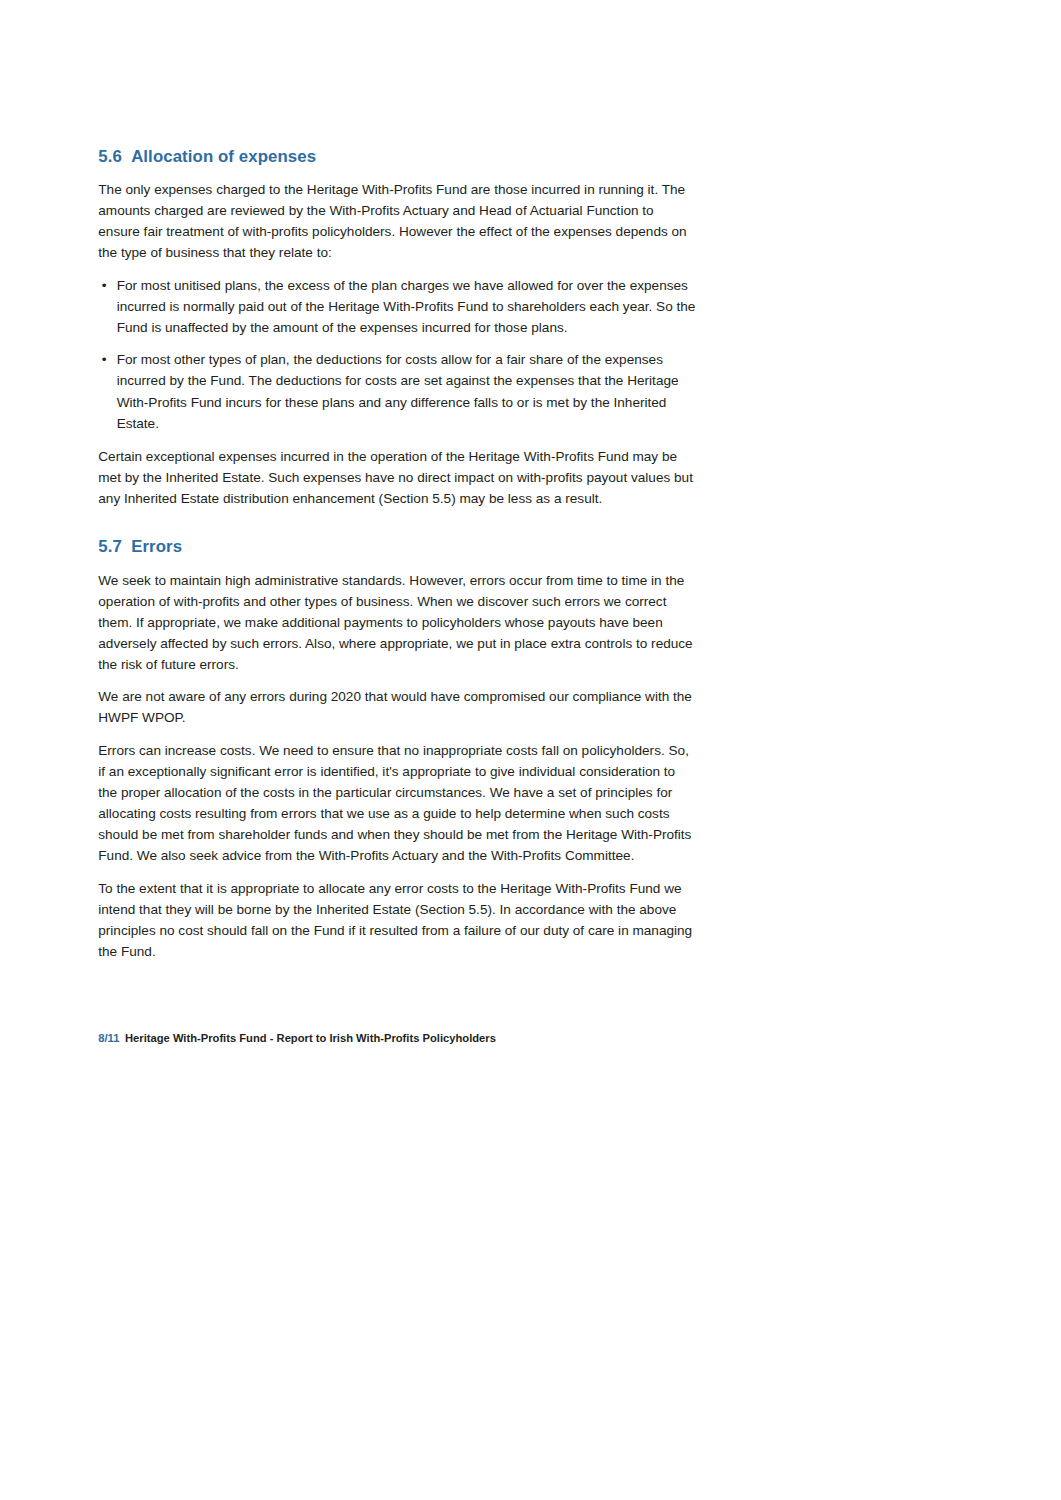5.6 Allocation of expenses
The only expenses charged to the Heritage With-Profits Fund are those incurred in running it. The amounts charged are reviewed by the With-Profits Actuary and Head of Actuarial Function to ensure fair treatment of with-profits policyholders. However the effect of the expenses depends on the type of business that they relate to:
For most unitised plans, the excess of the plan charges we have allowed for over the expenses incurred is normally paid out of the Heritage With-Profits Fund to shareholders each year. So the Fund is unaffected by the amount of the expenses incurred for those plans.
For most other types of plan, the deductions for costs allow for a fair share of the expenses incurred by the Fund. The deductions for costs are set against the expenses that the Heritage With-Profits Fund incurs for these plans and any difference falls to or is met by the Inherited Estate.
Certain exceptional expenses incurred in the operation of the Heritage With-Profits Fund may be met by the Inherited Estate. Such expenses have no direct impact on with-profits payout values but any Inherited Estate distribution enhancement (Section 5.5) may be less as a result.
5.7 Errors
We seek to maintain high administrative standards. However, errors occur from time to time in the operation of with-profits and other types of business. When we discover such errors we correct them. If appropriate, we make additional payments to policyholders whose payouts have been adversely affected by such errors. Also, where appropriate, we put in place extra controls to reduce the risk of future errors.
We are not aware of any errors during 2020 that would have compromised our compliance with the HWPF WPOP.
Errors can increase costs. We need to ensure that no inappropriate costs fall on policyholders. So, if an exceptionally significant error is identified, it's appropriate to give individual consideration to the proper allocation of the costs in the particular circumstances. We have a set of principles for allocating costs resulting from errors that we use as a guide to help determine when such costs should be met from shareholder funds and when they should be met from the Heritage With-Profits Fund. We also seek advice from the With-Profits Actuary and the With-Profits Committee.
To the extent that it is appropriate to allocate any error costs to the Heritage With-Profits Fund we intend that they will be borne by the Inherited Estate (Section 5.5). In accordance with the above principles no cost should fall on the Fund if it resulted from a failure of our duty of care in managing the Fund.
8/11 Heritage With-Profits Fund - Report to Irish With-Profits Policyholders